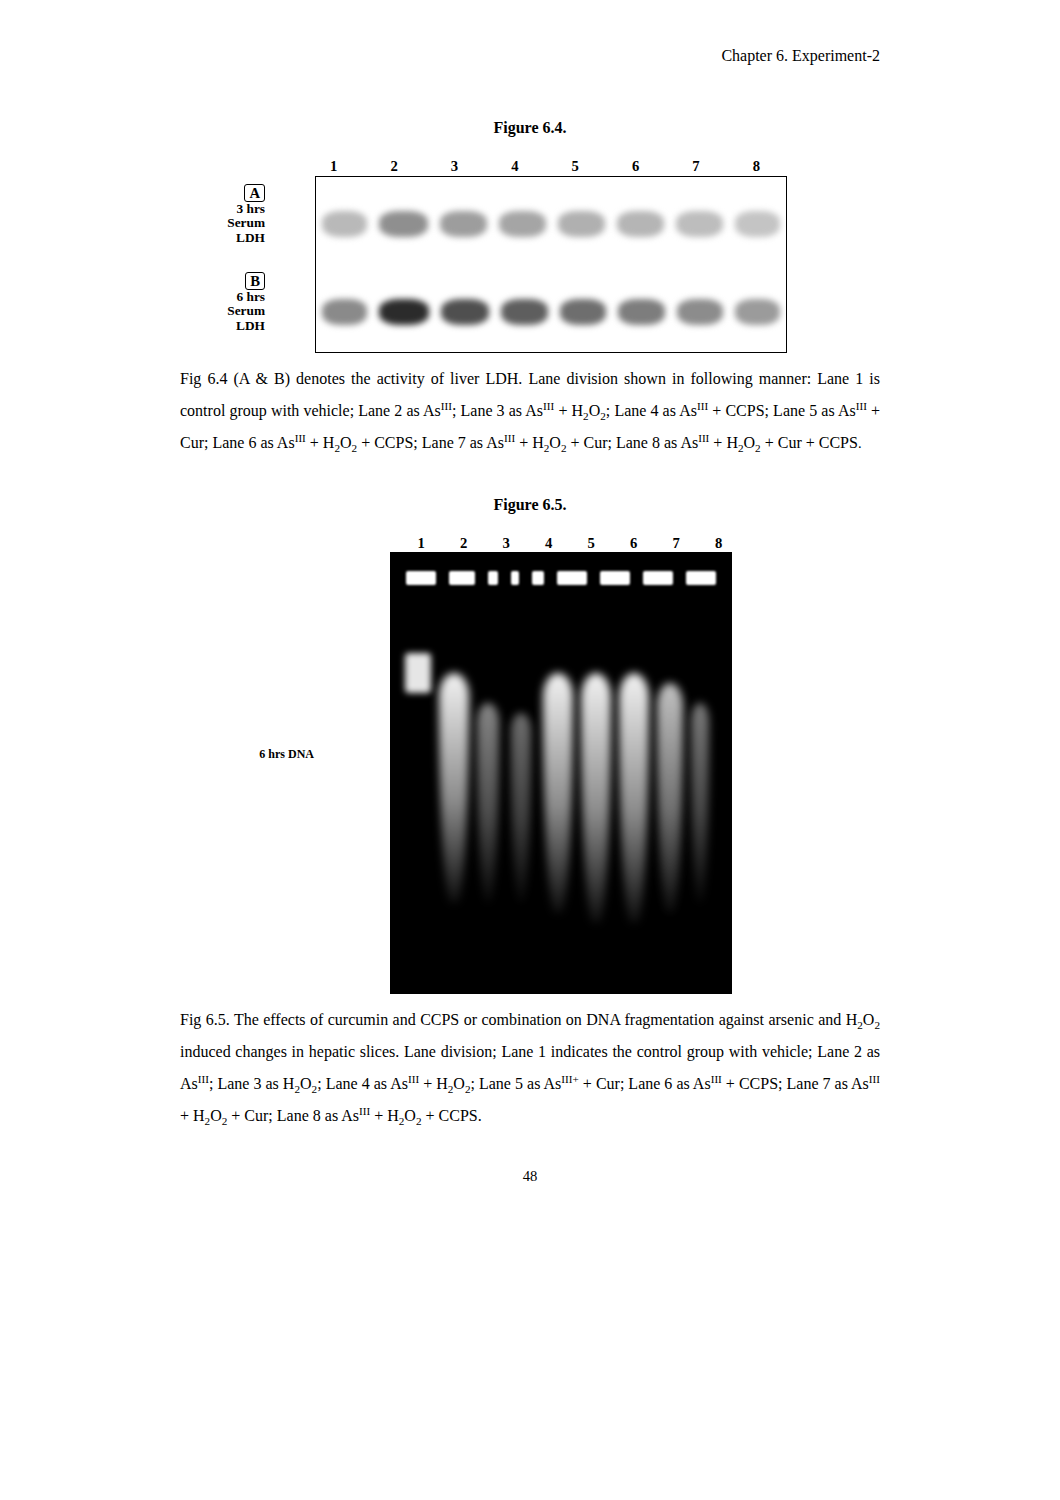Chapter 6. Experiment-2
Figure 6.4.
12345678
A
3 hrs Serum
LDH
B
6 hrs Serum
LDH
Fig 6.4 (A & B) denotes the activity of liver LDH. Lane division shown in following manner: Lane 1 is control group with vehicle; Lane 2 as AsIII; Lane 3 as AsIII + H2O2; Lane 4 as AsIII + CCPS; Lane 5 as AsIII + Cur; Lane 6 as AsIII + H2O2 + CCPS; Lane 7 as AsIII + H2O2 + Cur; Lane 8 as AsIII + H2O2 + Cur + CCPS.
Figure 6.5.
12345678
6 hrs DNA
Fig 6.5. The effects of curcumin and CCPS or combination on DNA fragmentation against arsenic and H2O2 induced changes in hepatic slices. Lane division; Lane 1 indicates the control group with vehicle; Lane 2 as AsIII; Lane 3 as H2O2; Lane 4 as AsIII + H2O2; Lane 5 as AsIII+ + Cur; Lane 6 as AsIII + CCPS; Lane 7 as AsIII + H2O2 + Cur; Lane 8 as AsIII + H2O2 + CCPS.
48